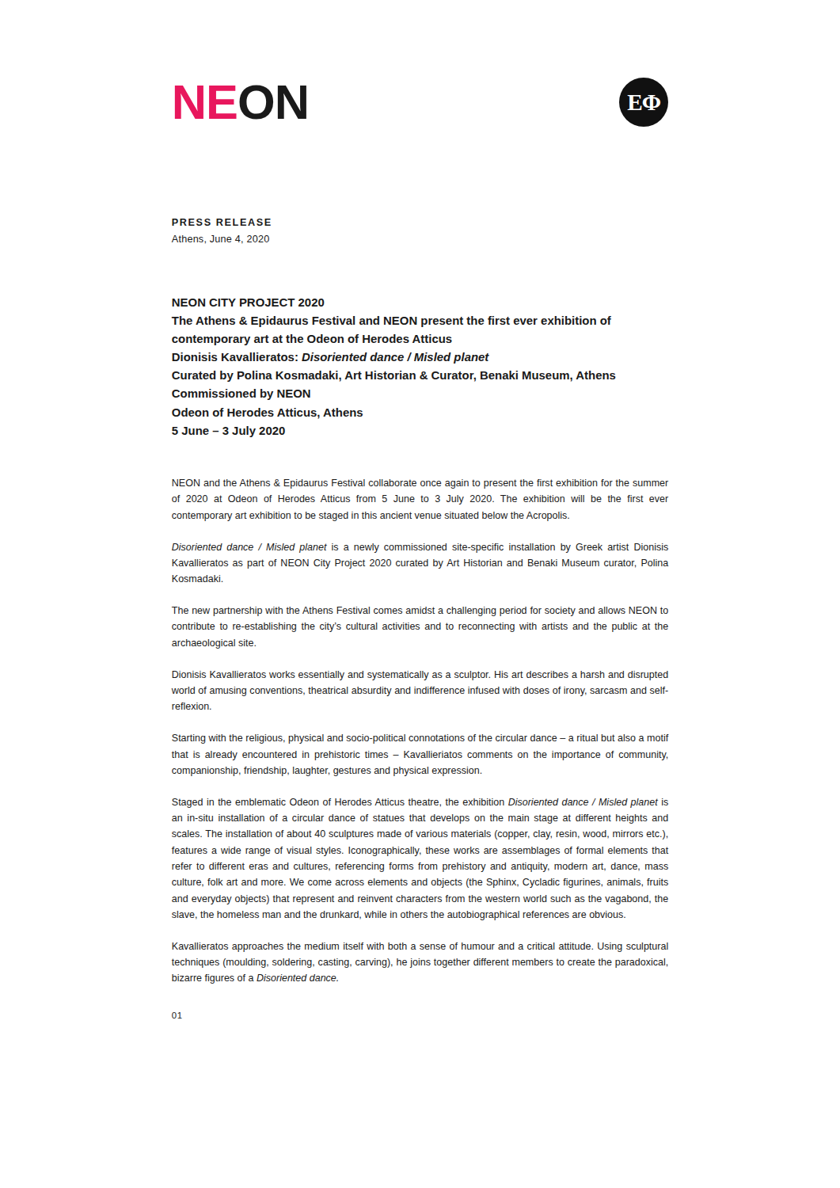NE ON
ΕΦ
PRESS RELEASE
Athens, June 4, 2020
NEON CITY PROJECT 2020
The Athens & Epidaurus Festival and NEON present the first ever exhibition of contemporary art at the Odeon of Herodes Atticus
Dionisis Kavallieratos: Disoriented dance / Misled planet
Curated by Polina Kosmadaki, Art Historian & Curator, Benaki Museum, Athens
Commissioned by NEON
Odeon of Herodes Atticus, Athens
5 June – 3 July 2020
NEON and the Athens & Epidaurus Festival collaborate once again to present the first exhibition for the summer of 2020 at Odeon of Herodes Atticus from 5 June to 3 July 2020. The exhibition will be the first ever contemporary art exhibition to be staged in this ancient venue situated below the Acropolis.
Disoriented dance / Misled planet is a newly commissioned site-specific installation by Greek artist Dionisis Kavallieratos as part of NEON City Project 2020 curated by Art Historian and Benaki Museum curator, Polina Kosmadaki.
The new partnership with the Athens Festival comes amidst a challenging period for society and allows NEON to contribute to re-establishing the city’s cultural activities and to reconnecting with artists and the public at the archaeological site.
Dionisis Kavallieratos works essentially and systematically as a sculptor. His art describes a harsh and disrupted world of amusing conventions, theatrical absurdity and indifference infused with doses of irony, sarcasm and self-reflexion.
Starting with the religious, physical and socio-political connotations of the circular dance – a ritual but also a motif that is already encountered in prehistoric times – Kavallieriatos comments on the importance of community, companionship, friendship, laughter, gestures and physical expression.
Staged in the emblematic Odeon of Herodes Atticus theatre, the exhibition Disoriented dance / Misled planet is an in-situ installation of a circular dance of statues that develops on the main stage at different heights and scales. The installation of about 40 sculptures made of various materials (copper, clay, resin, wood, mirrors etc.), features a wide range of visual styles. Iconographically, these works are assemblages of formal elements that refer to different eras and cultures, referencing forms from prehistory and antiquity, modern art, dance, mass culture, folk art and more. We come across elements and objects (the Sphinx, Cycladic figurines, animals, fruits and everyday objects) that represent and reinvent characters from the western world such as the vagabond, the slave, the homeless man and the drunkard, while in others the autobiographical references are obvious.
Kavallieratos approaches the medium itself with both a sense of humour and a critical attitude. Using sculptural techniques (moulding, soldering, casting, carving), he joins together different members to create the paradoxical, bizarre figures of a Disoriented dance.
01